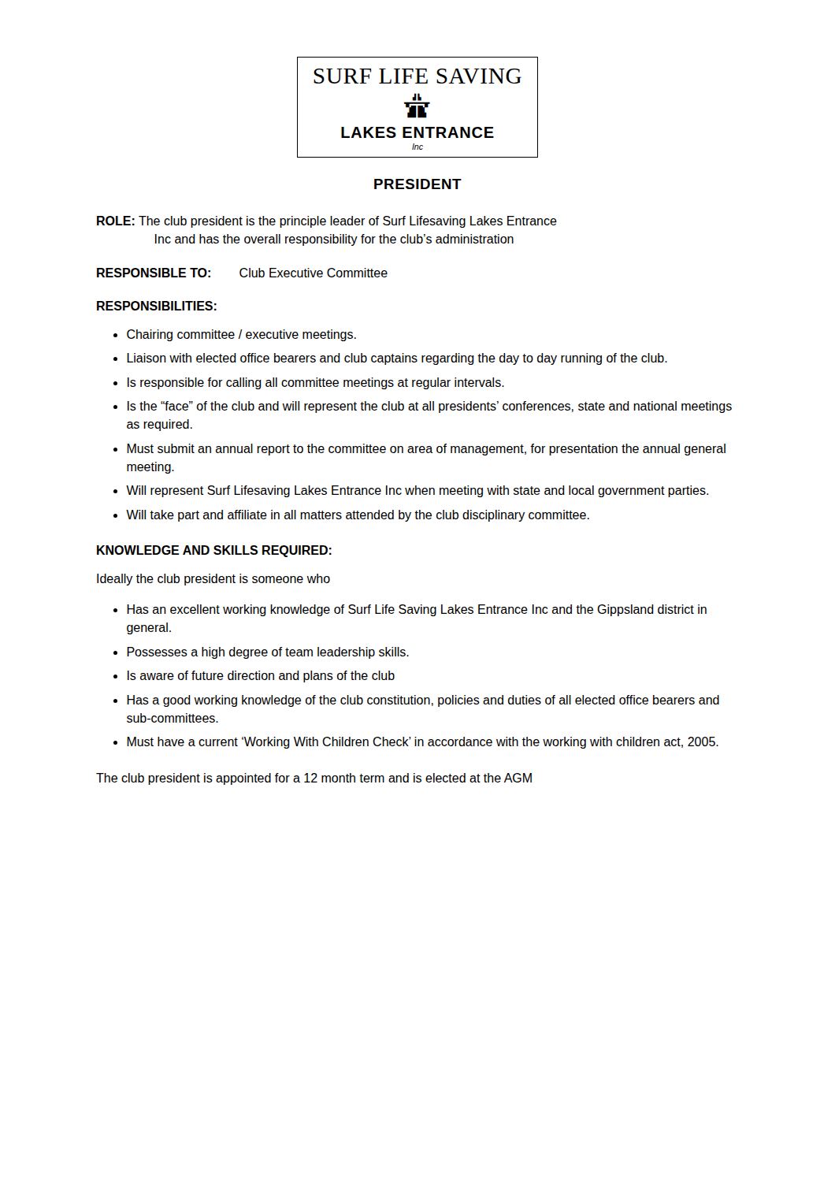SURF LIFE SAVING
🛣
LAKES ENTRANCE
Inc
PRESIDENT
ROLE: The club president is the principle leader of Surf Lifesaving Lakes Entrance Inc and has the overall responsibility for the club’s administration
RESPONSIBLE TO: Club Executive Committee
RESPONSIBILITIES:
Chairing committee / executive meetings.
Liaison with elected office bearers and club captains regarding the day to day running of the club.
Is responsible for calling all committee meetings at regular intervals.
Is the “face” of the club and will represent the club at all presidents’ conferences, state and national meetings as required.
Must submit an annual report to the committee on area of management, for presentation the annual general meeting.
Will represent Surf Lifesaving Lakes Entrance Inc when meeting with state and local government parties.
Will take part and affiliate in all matters attended by the club disciplinary committee.
KNOWLEDGE AND SKILLS REQUIRED:
Ideally the club president is someone who
Has an excellent working knowledge of Surf Life Saving Lakes Entrance Inc and the Gippsland district in general.
Possesses a high degree of team leadership skills.
Is aware of future direction and plans of the club
Has a good working knowledge of the club constitution, policies and duties of all elected office bearers and sub-committees.
Must have a current ‘Working With Children Check’ in accordance with the working with children act, 2005.
The club president is appointed for a 12 month term and is elected at the AGM